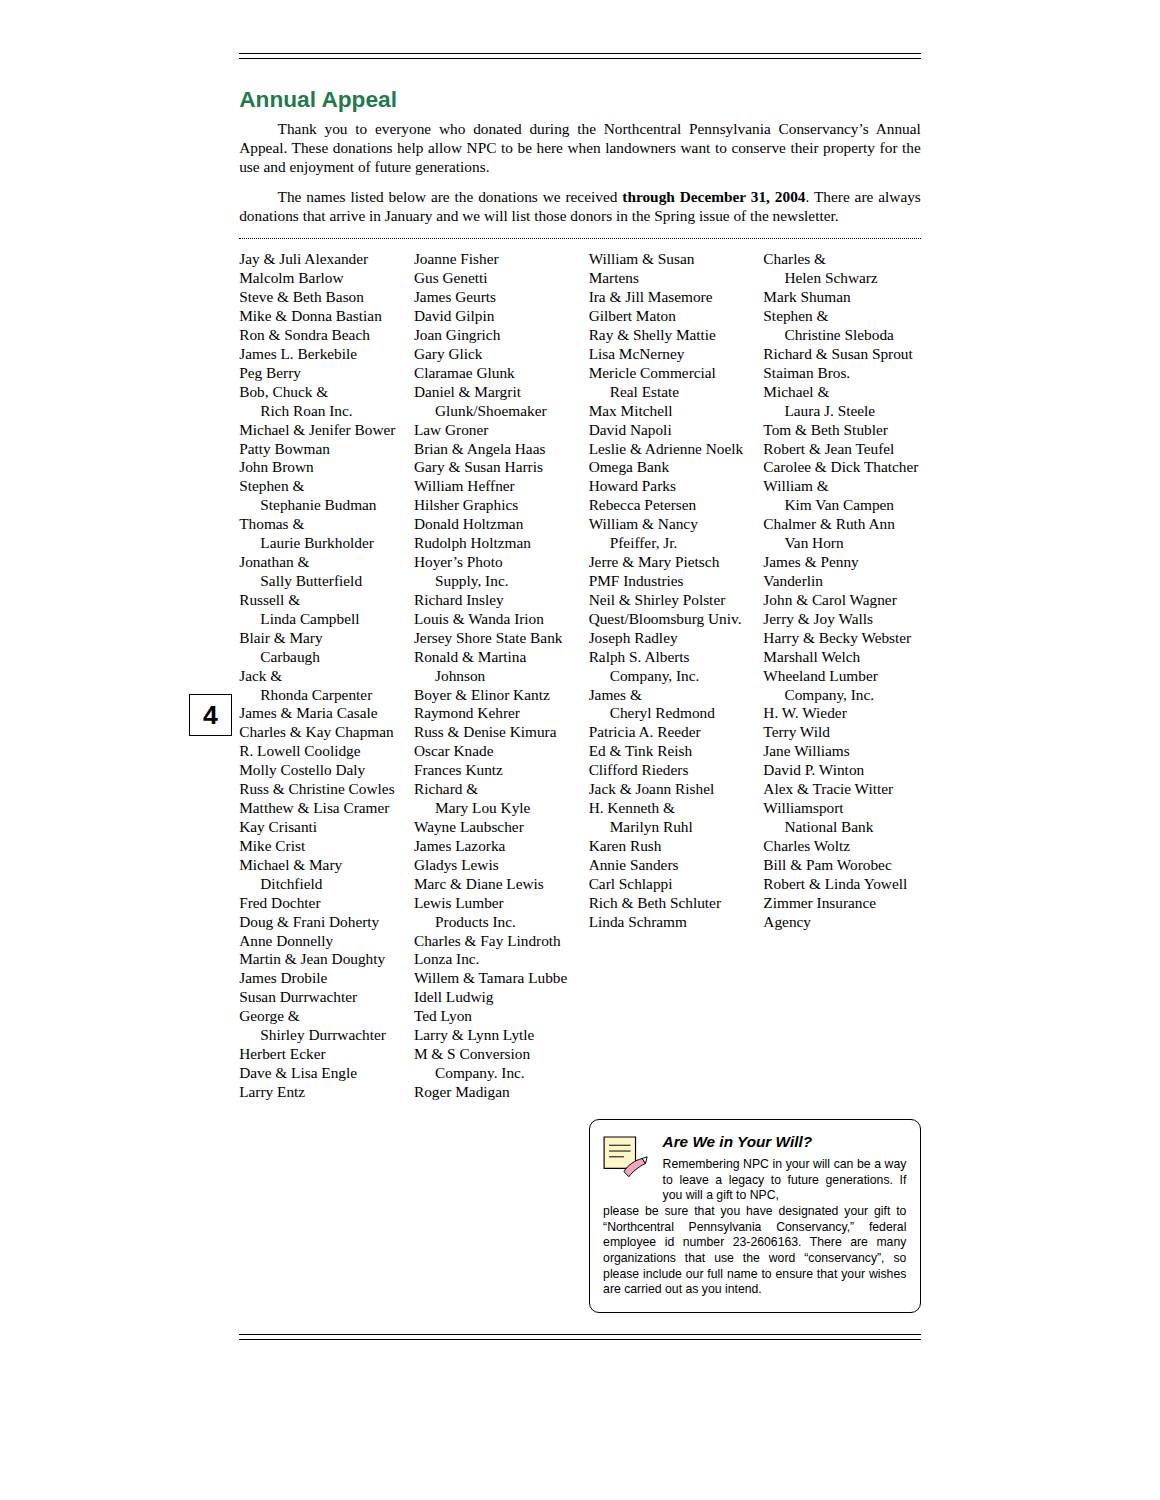Annual Appeal
Thank you to everyone who donated during the Northcentral Pennsylvania Conservancy’s Annual Appeal. These donations help allow NPC to be here when landowners want to conserve their property for the use and enjoyment of future generations.
The names listed below are the donations we received through December 31, 2004. There are always donations that arrive in January and we will list those donors in the Spring issue of the newsletter.
4
Jay & Juli Alexander
Malcolm Barlow
Steve & Beth Bason
Mike & Donna Bastian
Ron & Sondra Beach
James L. Berkebile
Peg Berry
Bob, Chuck &Rich Roan Inc.
Michael & Jenifer Bower
Patty Bowman
John Brown
Stephen &Stephanie Budman
Thomas &Laurie Burkholder
Jonathan &Sally Butterfield
Russell &Linda Campbell
Blair & MaryCarbaugh
Jack &Rhonda Carpenter
James & Maria Casale
Charles & Kay Chapman
R. Lowell Coolidge
Molly Costello Daly
Russ & Christine Cowles
Matthew & Lisa Cramer
Kay Crisanti
Mike Crist
Michael & MaryDitchfield
Fred Dochter
Doug & Frani Doherty
Anne Donnelly
Martin & Jean Doughty
James Drobile
Susan Durrwachter
George &Shirley Durrwachter
Herbert Ecker
Dave & Lisa Engle
Larry Entz
Joanne Fisher
Gus Genetti
James Geurts
David Gilpin
Joan Gingrich
Gary Glick
Claramae Glunk
Daniel & MargritGlunk/Shoemaker
Law Groner
Brian & Angela Haas
Gary & Susan Harris
William Heffner
Hilsher Graphics
Donald Holtzman
Rudolph Holtzman
Hoyer’s PhotoSupply, Inc.
Richard Insley
Louis & Wanda Irion
Jersey Shore State Bank
Ronald & MartinaJohnson
Boyer & Elinor Kantz
Raymond Kehrer
Russ & Denise Kimura
Oscar Knade
Frances Kuntz
Richard &Mary Lou Kyle
Wayne Laubscher
James Lazorka
Gladys Lewis
Marc & Diane Lewis
Lewis LumberProducts Inc.
Charles & Fay Lindroth
Lonza Inc.
Willem & Tamara Lubbe
Idell Ludwig
Ted Lyon
Larry & Lynn Lytle
M & S ConversionCompany. Inc.
Roger Madigan
William & Susan Martens
Ira & Jill Masemore
Gilbert Maton
Ray & Shelly Mattie
Lisa McNerney
Mericle CommercialReal Estate
Max Mitchell
David Napoli
Leslie & Adrienne Noelk
Omega Bank
Howard Parks
Rebecca Petersen
William & NancyPfeiffer, Jr.
Jerre & Mary Pietsch
PMF Industries
Neil & Shirley Polster
Quest/Bloomsburg Univ.
Joseph Radley
Ralph S. AlbertsCompany, Inc.
James &Cheryl Redmond
Patricia A. Reeder
Ed & Tink Reish
Clifford Rieders
Jack & Joann Rishel
H. Kenneth &Marilyn Ruhl
Karen Rush
Annie Sanders
Carl Schlappi
Rich & Beth Schluter
Linda Schramm
Charles &Helen Schwarz
Mark Shuman
Stephen &Christine Sleboda
Richard & Susan Sprout
Staiman Bros.
Michael &Laura J. Steele
Tom & Beth Stubler
Robert & Jean Teufel
Carolee & Dick Thatcher
William &Kim Van Campen
Chalmer & Ruth AnnVan Horn
James & Penny Vanderlin
John & Carol Wagner
Jerry & Joy Walls
Harry & Becky Webster
Marshall Welch
Wheeland LumberCompany, Inc.
H. W. Wieder
Terry Wild
Jane Williams
David P. Winton
Alex & Tracie Witter
WilliamsportNational Bank
Charles Woltz
Bill & Pam Worobec
Robert & Linda Yowell
Zimmer Insurance Agency
Are We in Your Will?
Remembering NPC in your will can be a way to leave a legacy to future generations. If you will a gift to NPC,
please be sure that you have designated your gift to “Northcentral Pennsylvania Conservancy,” federal employee id number 23-2606163. There are many organizations that use the word “conservancy”, so please include our full name to ensure that your wishes are carried out as you intend.